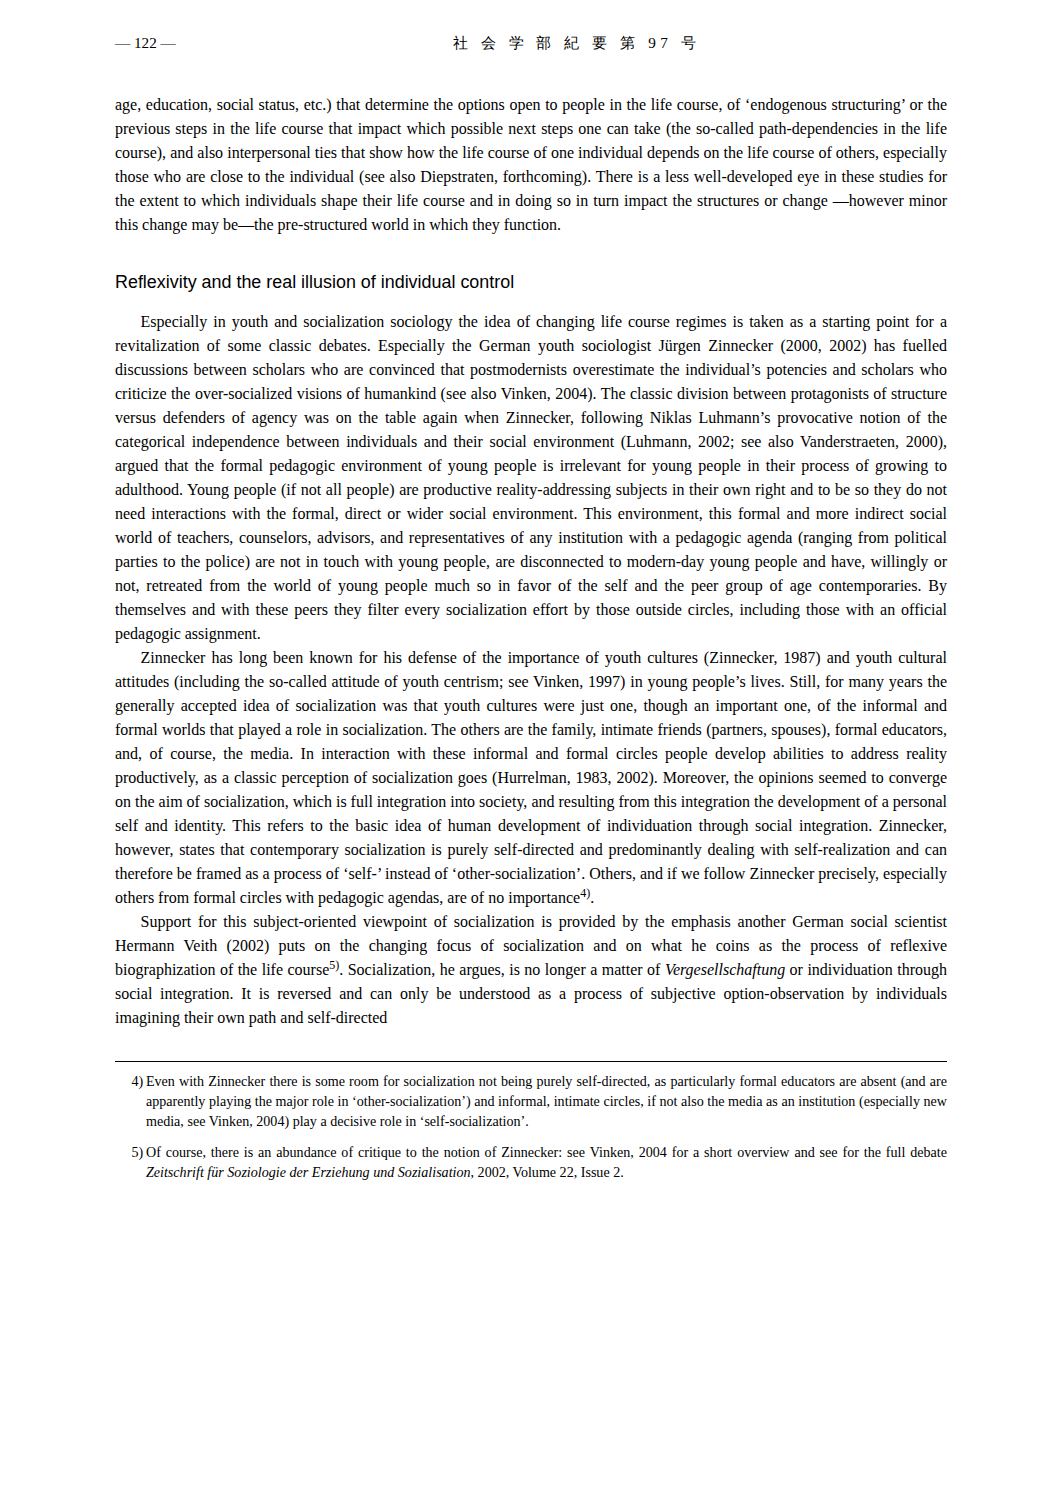— 122 — 社 会 学 部 紀 要 第 97 号
age, education, social status, etc.) that determine the options open to people in the life course, of ‘endogenous structuring’ or the previous steps in the life course that impact which possible next steps one can take (the so-called path-dependencies in the life course), and also interpersonal ties that show how the life course of one individual depends on the life course of others, especially those who are close to the individual (see also Diepstraten, forthcoming). There is a less well-developed eye in these studies for the extent to which individuals shape their life course and in doing so in turn impact the structures or change —however minor this change may be—the pre-structured world in which they function.
Reflexivity and the real illusion of individual control
Especially in youth and socialization sociology the idea of changing life course regimes is taken as a starting point for a revitalization of some classic debates. Especially the German youth sociologist Jürgen Zinnecker (2000, 2002) has fuelled discussions between scholars who are convinced that postmodernists overestimate the individual’s potencies and scholars who criticize the over-socialized visions of humankind (see also Vinken, 2004). The classic division between protagonists of structure versus defenders of agency was on the table again when Zinnecker, following Niklas Luhmann’s provocative notion of the categorical independence between individuals and their social environment (Luhmann, 2002; see also Vanderstraeten, 2000), argued that the formal pedagogic environment of young people is irrelevant for young people in their process of growing to adulthood. Young people (if not all people) are productive reality-addressing subjects in their own right and to be so they do not need interactions with the formal, direct or wider social environment. This environment, this formal and more indirect social world of teachers, counselors, advisors, and representatives of any institution with a pedagogic agenda (ranging from political parties to the police) are not in touch with young people, are disconnected to modern-day young people and have, willingly or not, retreated from the world of young people much so in favor of the self and the peer group of age contemporaries. By themselves and with these peers they filter every socialization effort by those outside circles, including those with an official pedagogic assignment.
Zinnecker has long been known for his defense of the importance of youth cultures (Zinnecker, 1987) and youth cultural attitudes (including the so-called attitude of youth centrism; see Vinken, 1997) in young people’s lives. Still, for many years the generally accepted idea of socialization was that youth cultures were just one, though an important one, of the informal and formal worlds that played a role in socialization. The others are the family, intimate friends (partners, spouses), formal educators, and, of course, the media. In interaction with these informal and formal circles people develop abilities to address reality productively, as a classic perception of socialization goes (Hurrelman, 1983, 2002). Moreover, the opinions seemed to converge on the aim of socialization, which is full integration into society, and resulting from this integration the development of a personal self and identity. This refers to the basic idea of human development of individuation through social integration. Zinnecker, however, states that contemporary socialization is purely self-directed and predominantly dealing with self-realization and can therefore be framed as a process of ‘self-’ instead of ‘other-socialization’. Others, and if we follow Zinnecker precisely, especially others from formal circles with pedagogic agendas, are of no importance4).
Support for this subject-oriented viewpoint of socialization is provided by the emphasis another German social scientist Hermann Veith (2002) puts on the changing focus of socialization and on what he coins as the process of reflexive biographization of the life course5). Socialization, he argues, is no longer a matter of Vergesellschaftung or individuation through social integration. It is reversed and can only be understood as a process of subjective option-observation by individuals imagining their own path and self-directed
4) Even with Zinnecker there is some room for socialization not being purely self-directed, as particularly formal educators are absent (and are apparently playing the major role in ‘other-socialization’) and informal, intimate circles, if not also the media as an institution (especially new media, see Vinken, 2004) play a decisive role in ‘self-socialization’.
5) Of course, there is an abundance of critique to the notion of Zinnecker: see Vinken, 2004 for a short overview and see for the full debate Zeitschrift für Soziologie der Erziehung und Sozialisation, 2002, Volume 22, Issue 2.